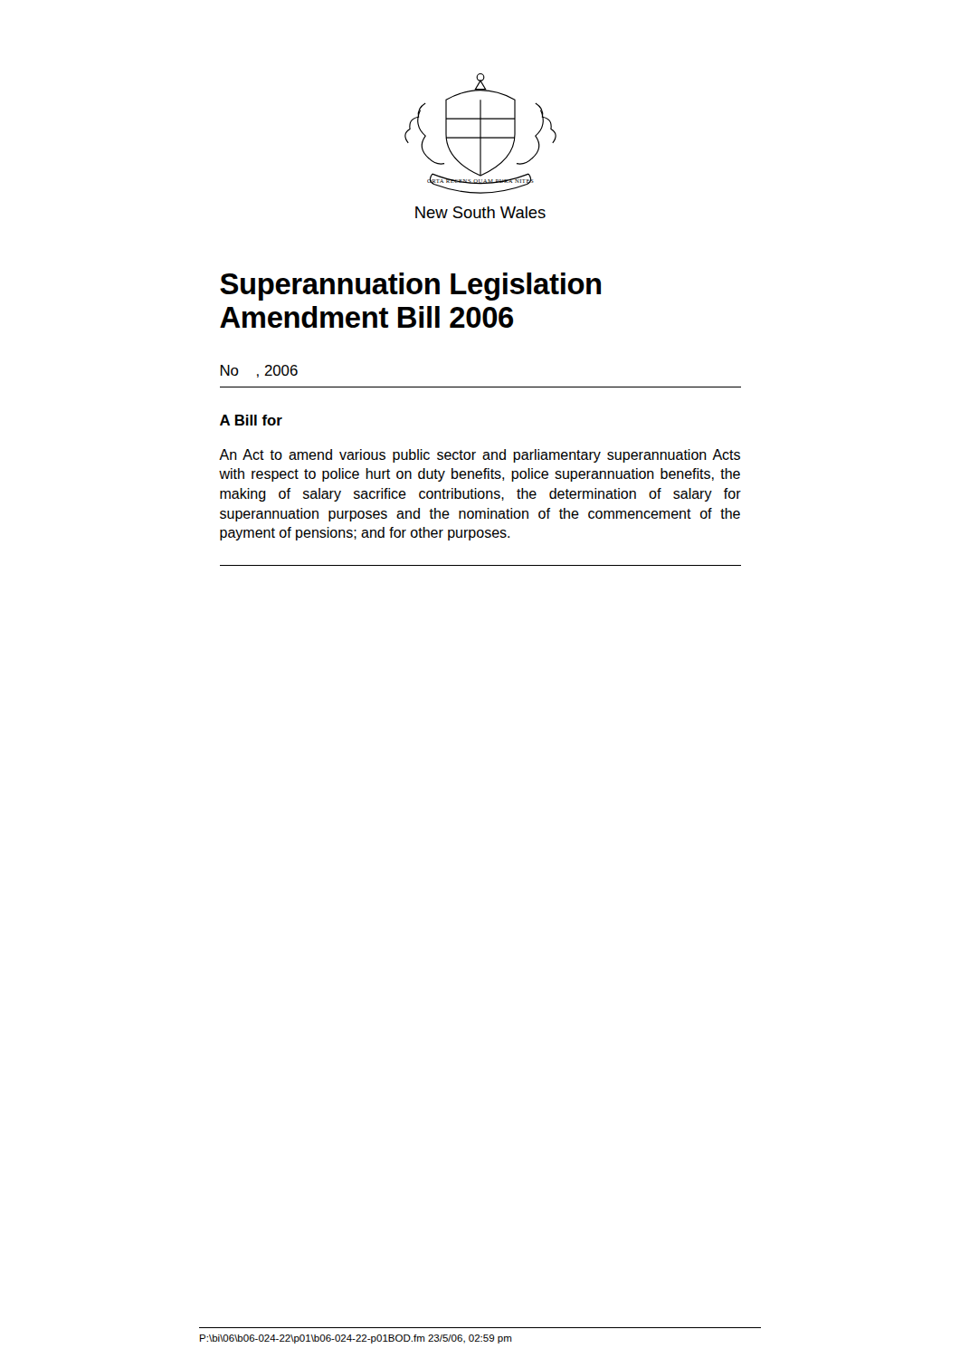New South Wales
Superannuation Legislation
Amendment Bill 2006
No , 2006
A Bill for
An Act to amend various public sector and parliamentary superannuation Acts with respect to police hurt on duty benefits, police superannuation benefits, the making of salary sacrifice contributions, the determination of salary for superannuation purposes and the nomination of the commencement of the payment of pensions; and for other purposes.
P:\bi\06\b06-024-22\p01\b06-024-22-p01BOD.fm 23/5/06, 02:59 pm